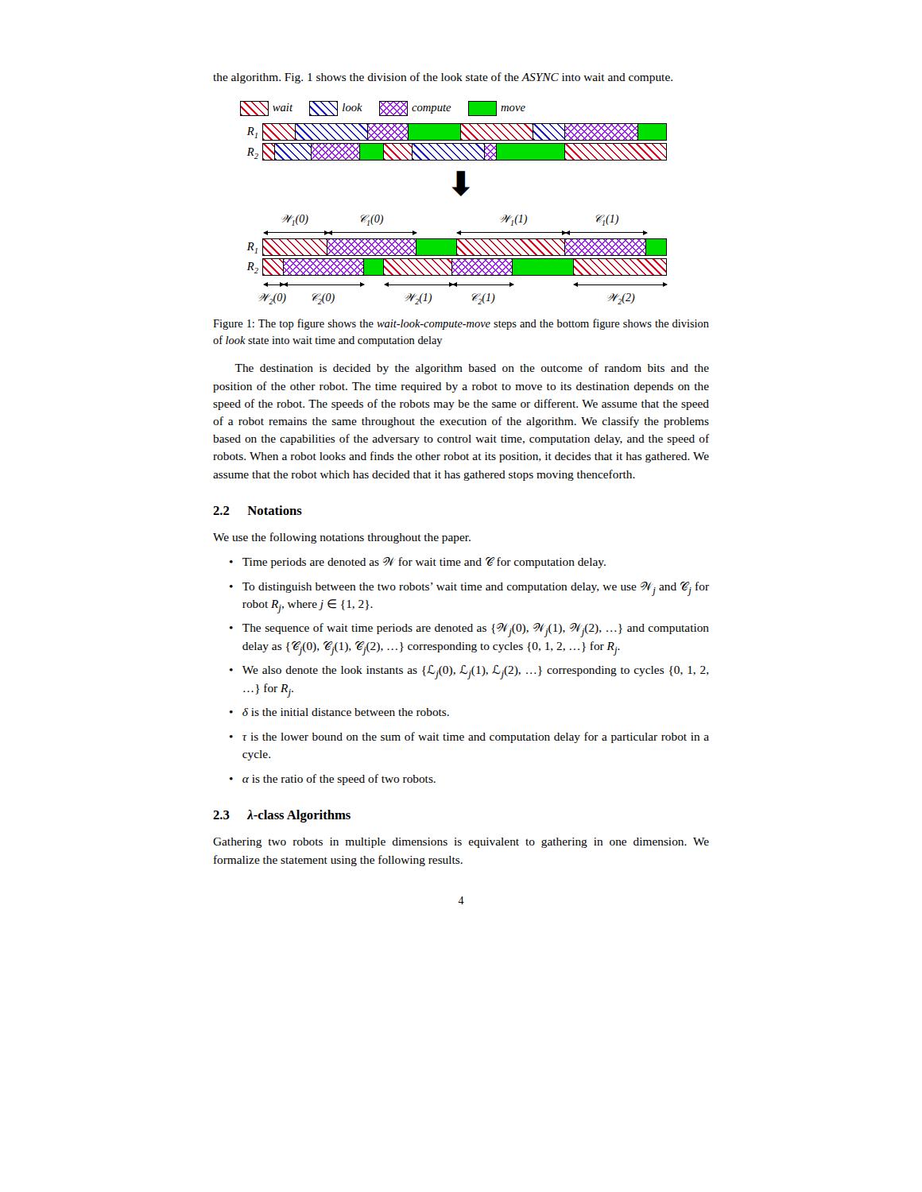the algorithm. Fig. 1 shows the division of the look state of the ASYNC into wait and compute.
wait look compute move
R1
R2
⬇
𝒲1(0) 𝒞1(0) 𝒲1(1) 𝒞1(1)
R1
R2
𝒲2(0) 𝒞2(0) 𝒲2(1) 𝒞2(1) 𝒲2(2)
Figure 1: The top figure shows the wait-look-compute-move steps and the bottom figure shows the division of look state into wait time and computation delay
The destination is decided by the algorithm based on the outcome of random bits and the position of the other robot. The time required by a robot to move to its destination depends on the speed of the robot. The speeds of the robots may be the same or different. We assume that the speed of a robot remains the same throughout the execution of the algorithm. We classify the problems based on the capabilities of the adversary to control wait time, computation delay, and the speed of robots. When a robot looks and finds the other robot at its position, it decides that it has gathered. We assume that the robot which has decided that it has gathered stops moving thenceforth.
2.2 Notations
We use the following notations throughout the paper.
Time periods are denoted as 𝒲 for wait time and 𝒞 for computation delay.
To distinguish between the two robots’ wait time and computation delay, we use 𝒲j and 𝒞j for robot Rj, where j ∈ {1, 2}.
The sequence of wait time periods are denoted as {𝒲j(0), 𝒲j(1), 𝒲j(2), …} and computation delay as {𝒞j(0), 𝒞j(1), 𝒞j(2), …} corresponding to cycles {0, 1, 2, …} for Rj.
We also denote the look instants as {ℒj(0), ℒj(1), ℒj(2), …} corresponding to cycles {0, 1, 2, …} for Rj.
δ is the initial distance between the robots.
τ is the lower bound on the sum of wait time and computation delay for a particular robot in a cycle.
α is the ratio of the speed of two robots.
2.3 λ-class Algorithms
Gathering two robots in multiple dimensions is equivalent to gathering in one dimension. We formalize the statement using the following results.
4